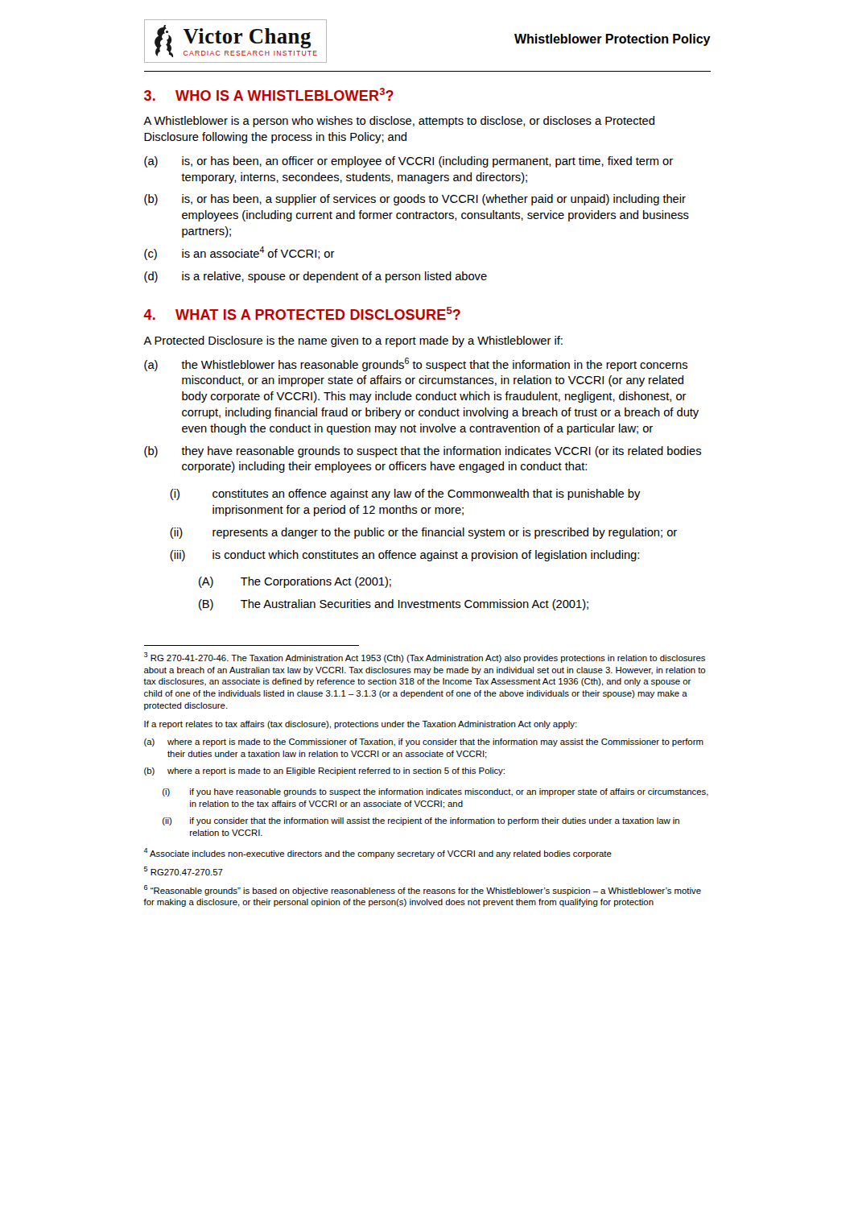Victor Chang
Cardiac Research Institute
Whistleblower Protection Policy
3. WHO IS A WHISTLEBLOWER3?
A Whistleblower is a person who wishes to disclose, attempts to disclose, or discloses a Protected Disclosure following the process in this Policy; and
| (a) | is, or has been, an officer or employee of VCCRI (including permanent, part time, fixed term or temporary, interns, secondees, students, managers and directors); |
| (b) | is, or has been, a supplier of services or goods to VCCRI (whether paid or unpaid) including their employees (including current and former contractors, consultants, service providers and business partners); |
| (c) | is an associate 4 of VCCRI; or |
| (d) | is a relative, spouse or dependent of a person listed above |
4. WHAT IS A PROTECTED DISCLOSURE5?
A Protected Disclosure is the name given to a report made by a Whistleblower if:
| (a) | the Whistleblower has reasonable grounds 6 to suspect that the information in the report concerns misconduct, or an improper state of affairs or circumstances, in relation to VCCRI (or any related body corporate of VCCRI). This may include conduct which is fraudulent, negligent, dishonest, or corrupt, including financial fraud or bribery or conduct involving a breach of trust or a breach of duty even though the conduct in question may not involve a contravention of a particular law; or |
| (b) | they have reasonable grounds to suspect that the information indicates VCCRI (or its related bodies corporate) including their employees or officers have engaged in conduct that: |
| (i) | constitutes an offence against any law of the Commonwealth that is punishable by imprisonment for a period of 12 months or more; |
| (ii) | represents a danger to the public or the financial system or is prescribed by regulation; or |
| (iii) | is conduct which constitutes an offence against a provision of legislation including: |
| (A) | The Corporations Act (2001); |
| (B) | The Australian Securities and Investments Commission Act (2001); |
3 RG 270-41-270-46. The Taxation Administration Act 1953 (Cth) (Tax Administration Act) also provides protections in relation to disclosures about a breach of an Australian tax law by VCCRI. Tax disclosures may be made by an individual set out in clause 3. However, in relation to tax disclosures, an associate is defined by reference to section 318 of the Income Tax Assessment Act 1936 (Cth), and only a spouse or child of one of the individuals listed in clause 3.1.1 – 3.1.3 (or a dependent of one of the above individuals or their spouse) may make a protected disclosure.
If a report relates to tax affairs (tax disclosure), protections under the Taxation Administration Act only apply:
| (a) | where a report is made to the Commissioner of Taxation, if you consider that the information may assist the Commissioner to perform their duties under a taxation law in relation to VCCRI or an associate of VCCRI; |
| (b) | where a report is made to an Eligible Recipient referred to in section 5 of this Policy: |
| (i) | if you have reasonable grounds to suspect the information indicates misconduct, or an improper state of affairs or circumstances, in relation to the tax affairs of VCCRI or an associate of VCCRI; and |
| (ii) | if you consider that the information will assist the recipient of the information to perform their duties under a taxation law in relation to VCCRI. |
4 Associate includes non-executive directors and the company secretary of VCCRI and any related bodies corporate
5 RG270.47-270.57
6 “Reasonable grounds” is based on objective reasonableness of the reasons for the Whistleblower’s suspicion – a Whistleblower’s motive for making a disclosure, or their personal opinion of the person(s) involved does not prevent them from qualifying for protection